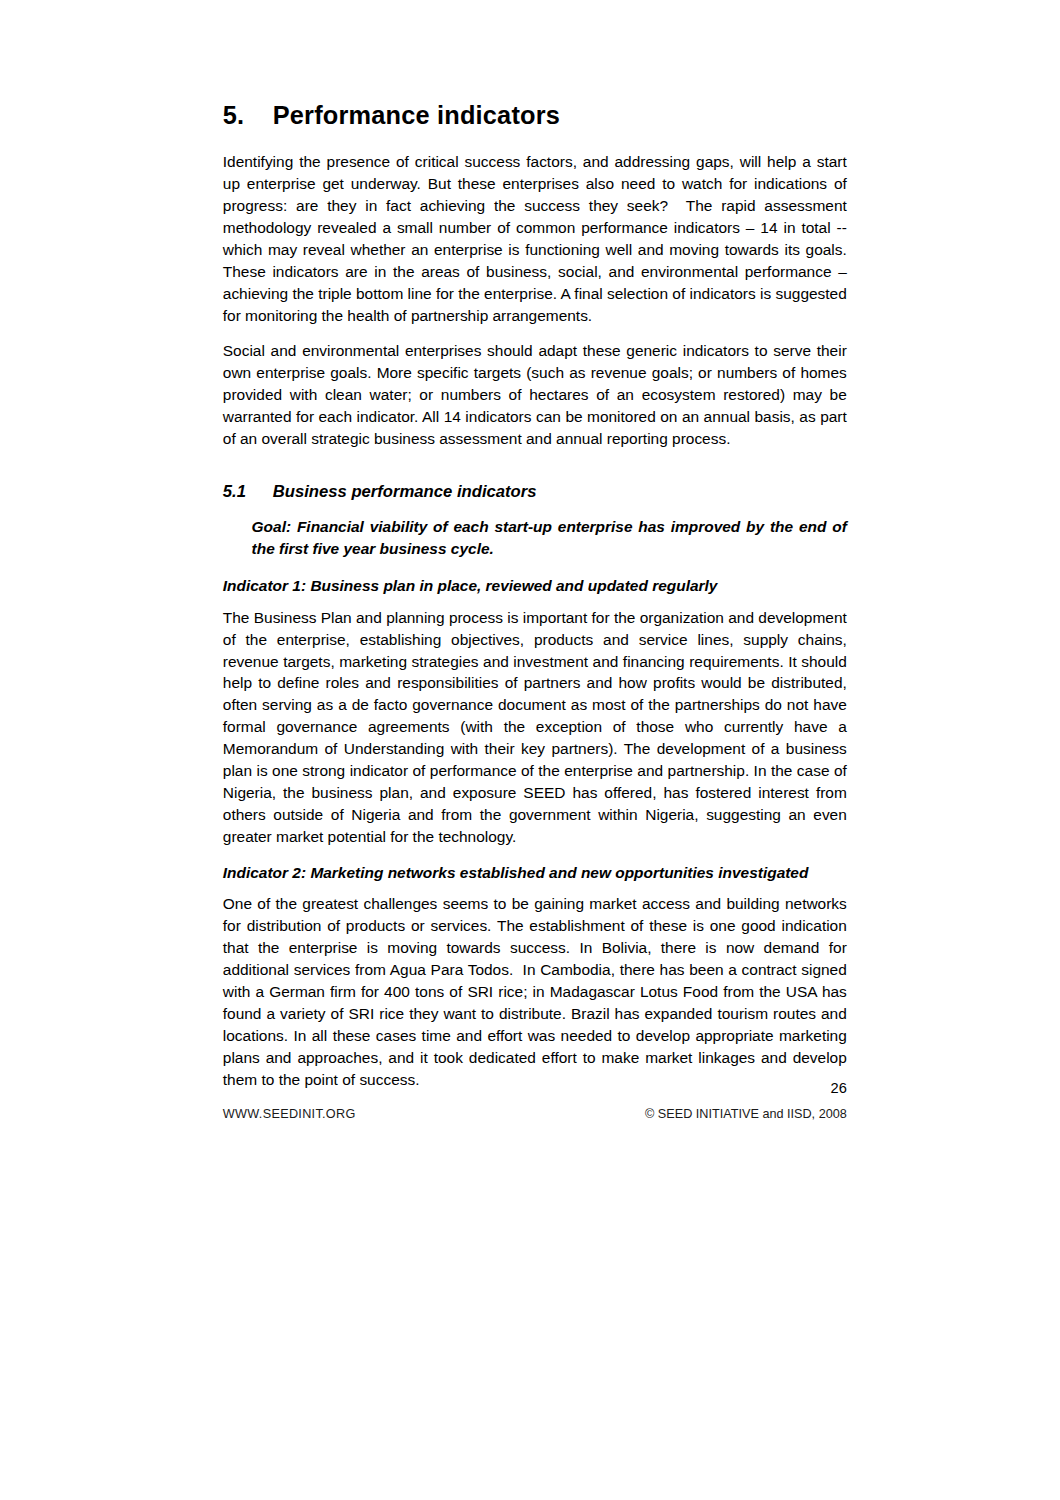5. Performance indicators
Identifying the presence of critical success factors, and addressing gaps, will help a start up enterprise get underway. But these enterprises also need to watch for indications of progress: are they in fact achieving the success they seek? The rapid assessment methodology revealed a small number of common performance indicators – 14 in total -- which may reveal whether an enterprise is functioning well and moving towards its goals. These indicators are in the areas of business, social, and environmental performance – achieving the triple bottom line for the enterprise. A final selection of indicators is suggested for monitoring the health of partnership arrangements.
Social and environmental enterprises should adapt these generic indicators to serve their own enterprise goals. More specific targets (such as revenue goals; or numbers of homes provided with clean water; or numbers of hectares of an ecosystem restored) may be warranted for each indicator. All 14 indicators can be monitored on an annual basis, as part of an overall strategic business assessment and annual reporting process.
5.1 Business performance indicators
Goal: Financial viability of each start-up enterprise has improved by the end of the first five year business cycle.
Indicator 1: Business plan in place, reviewed and updated regularly
The Business Plan and planning process is important for the organization and development of the enterprise, establishing objectives, products and service lines, supply chains, revenue targets, marketing strategies and investment and financing requirements. It should help to define roles and responsibilities of partners and how profits would be distributed, often serving as a de facto governance document as most of the partnerships do not have formal governance agreements (with the exception of those who currently have a Memorandum of Understanding with their key partners). The development of a business plan is one strong indicator of performance of the enterprise and partnership. In the case of Nigeria, the business plan, and exposure SEED has offered, has fostered interest from others outside of Nigeria and from the government within Nigeria, suggesting an even greater market potential for the technology.
Indicator 2: Marketing networks established and new opportunities investigated
One of the greatest challenges seems to be gaining market access and building networks for distribution of products or services. The establishment of these is one good indication that the enterprise is moving towards success. In Bolivia, there is now demand for additional services from Agua Para Todos. In Cambodia, there has been a contract signed with a German firm for 400 tons of SRI rice; in Madagascar Lotus Food from the USA has found a variety of SRI rice they want to distribute. Brazil has expanded tourism routes and locations. In all these cases time and effort was needed to develop appropriate marketing plans and approaches, and it took dedicated effort to make market linkages and develop them to the point of success.
26
WWW.SEEDINIT.ORG © SEED INITIATIVE and IISD, 2008